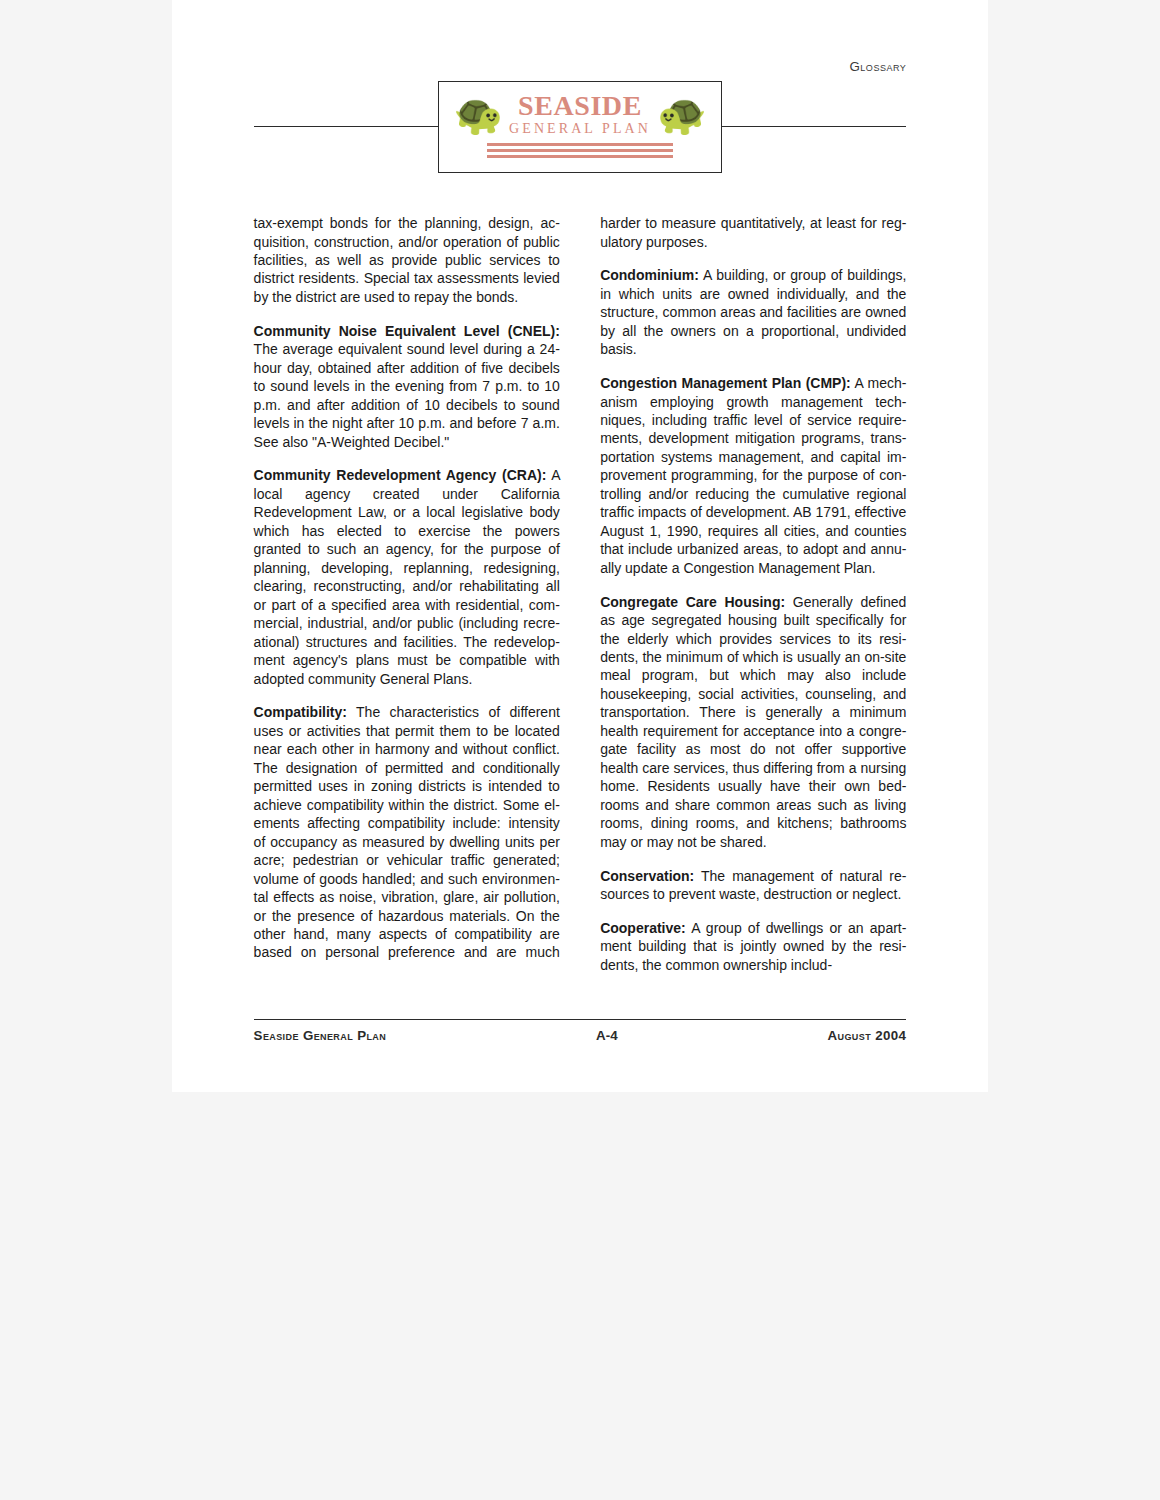Glossary
🐢 SEASIDE
GENERAL PLAN
🐢
tax-exempt bonds for the planning, design, acquisition, construction, and/or operation of public facilities, as well as provide public services to district residents. Special tax assessments levied by the district are used to repay the bonds.
Community Noise Equivalent Level (CNEL): The average equivalent sound level during a 24-hour day, obtained after addition of five decibels to sound levels in the evening from 7 p.m. to 10 p.m. and after addition of 10 decibels to sound levels in the night after 10 p.m. and before 7 a.m. See also "A-Weighted Decibel."
Community Redevelopment Agency (CRA): A local agency created under California Redevelopment Law, or a local legislative body which has elected to exercise the powers granted to such an agency, for the purpose of planning, developing, replanning, redesigning, clearing, reconstructing, and/or rehabilitating all or part of a specified area with residential, commercial, industrial, and/or public (including recreational) structures and facilities. The redevelopment agency's plans must be compatible with adopted community General Plans.
Compatibility: The characteristics of different uses or activities that permit them to be located near each other in harmony and without conflict. The designation of permitted and conditionally permitted uses in zoning districts is intended to achieve compatibility within the district. Some elements affecting compatibility include: intensity of occupancy as measured by dwelling units per acre; pedestrian or vehicular traffic generated; volume of goods handled; and such environmental effects as noise, vibration, glare, air pollution, or the presence of hazardous materials. On the other hand, many aspects of compatibility are based on personal preference and are much harder to measure quantitatively, at least for regulatory purposes.
Condominium: A building, or group of buildings, in which units are owned individually, and the structure, common areas and facilities are owned by all the owners on a proportional, undivided basis.
Congestion Management Plan (CMP): A mechanism employing growth management techniques, including traffic level of service requirements, development mitigation programs, transportation systems management, and capital improvement programming, for the purpose of controlling and/or reducing the cumulative regional traffic impacts of development. AB 1791, effective August 1, 1990, requires all cities, and counties that include urbanized areas, to adopt and annually update a Congestion Management Plan.
Congregate Care Housing: Generally defined as age segregated housing built specifically for the elderly which provides services to its residents, the minimum of which is usually an on-site meal program, but which may also include housekeeping, social activities, counseling, and transportation. There is generally a minimum health requirement for acceptance into a congregate facility as most do not offer supportive health care services, thus differing from a nursing home. Residents usually have their own bedrooms and share common areas such as living rooms, dining rooms, and kitchens; bathrooms may or may not be shared.
Conservation: The management of natural resources to prevent waste, destruction or neglect.
Cooperative: A group of dwellings or an apartment building that is jointly owned by the residents, the common ownership includ-
Seaside General Plan
A-4
August 2004